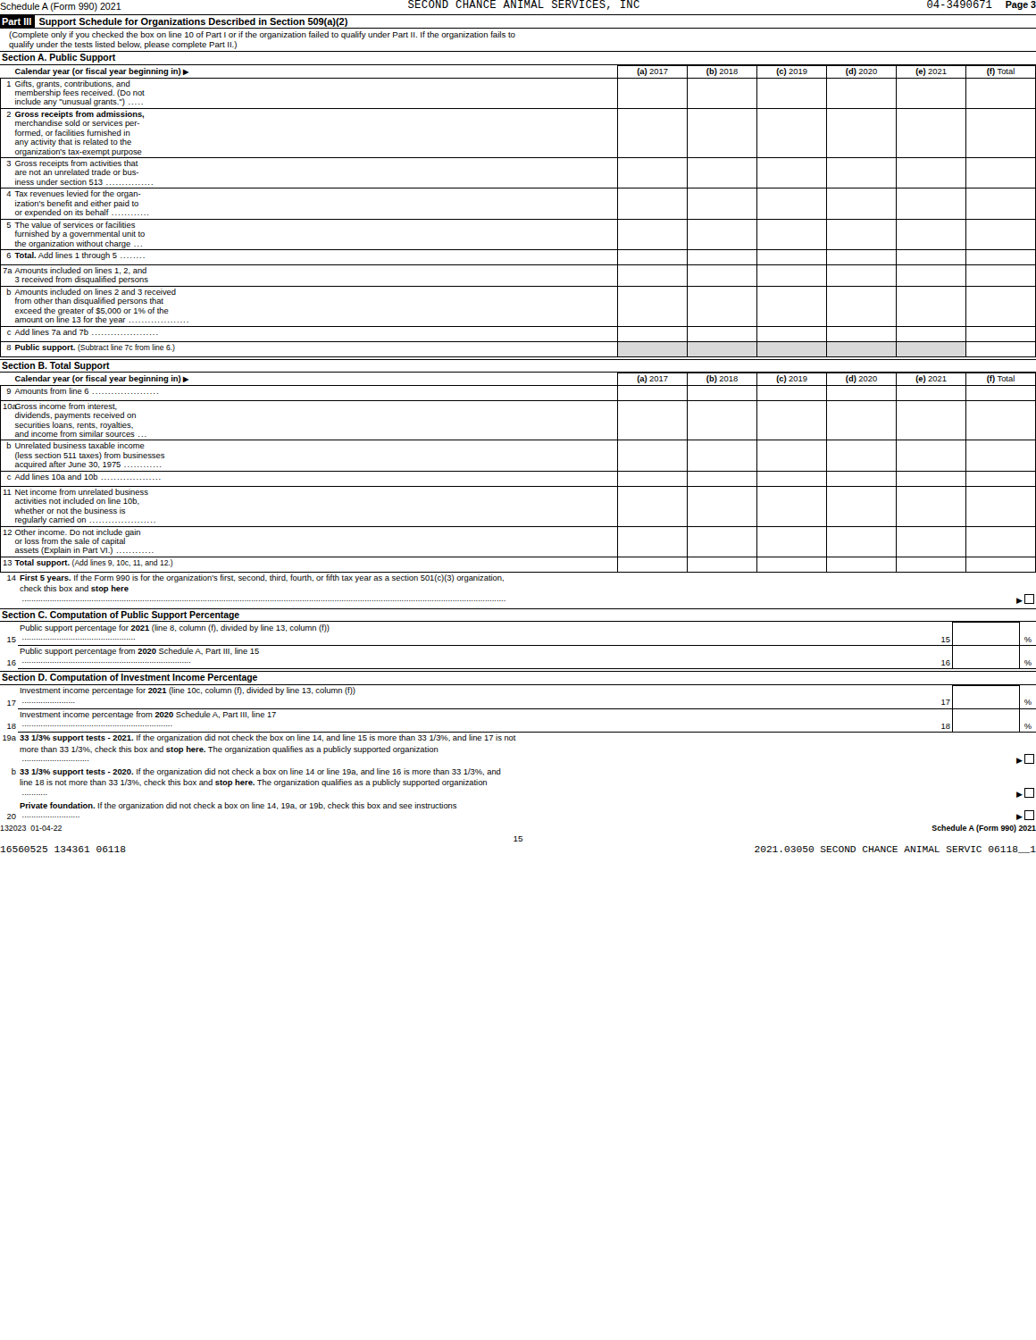Schedule A (Form 990) 2021
SECOND CHANCE ANIMAL SERVICES, INC
04-3490671 Page 3
Part III
Support Schedule for Organizations Described in Section 509(a)(2)
(Complete only if you checked the box on line 10 of Part I or if the organization failed to qualify under Part II. If the organization fails to qualify under the tests listed below, please complete Part II.)
Section A. Public Support
| | Calendar year (or fiscal year beginning in) | (a) 2017 | (b) 2018 | (c) 2019 | (d) 2020 | (e) 2021 | (f) Total |
| 1 | Gifts, grants, contributions, and membership fees received. (Do not include any "unusual grants.") ..... | | | | | | |
| 2 | Gross receipts from admissions, merchandise sold or services per- formed, or facilities furnished in any activity that is related to the organization's tax-exempt purpose | | | | | | |
| 3 | Gross receipts from activities that are not an unrelated trade or bus- iness under section 513 ............... | | | | | | |
| 4 | Tax revenues levied for the organ- ization's benefit and either paid to or expended on its behalf ............ | | | | | | |
| 5 | The value of services or facilities furnished by a governmental unit to the organization without charge ... | | | | | | |
| 6 | Total. Add lines 1 through 5 ........ | | | | | | |
| 7a | Amounts included on lines 1, 2, and 3 received from disqualified persons | | | | | | |
| b | Amounts included on lines 2 and 3 received from other than disqualified persons that exceed the greater of $5,000 or 1% of the amount on line 13 for the year ................... | | | | | | |
| c | Add lines 7a and 7b ..................... | | | | | | |
| 8 | Public support. (Subtract line 7c from line 6.) | | | | | | |
Section B. Total Support
| | Calendar year (or fiscal year beginning in) | (a) 2017 | (b) 2018 | (c) 2019 | (d) 2020 | (e) 2021 | (f) Total |
| 9 | Amounts from line 6 ..................... | | | | | | |
| 10a | Gross income from interest, dividends, payments received on securities loans, rents, royalties, and income from similar sources ... | | | | | | |
| b | Unrelated business taxable income (less section 511 taxes) from businesses acquired after June 30, 1975 ............ | | | | | | |
| c | Add lines 10a and 10b ................... | | | | | | |
| 11 | Net income from unrelated business activities not included on line 10b, whether or not the business is regularly carried on ..................... | | | | | | |
| 12 | Other income. Do not include gain or loss from the sale of capital assets (Explain in Part VI.) ............ | | | | | | |
| 13 | Total support. (Add lines 9, 10c, 11, and 12.) | | | | | | |
| 14 | First 5 years. If the Form 990 is for the organization's first, second, third, fourth, or fifth tax year as a section 501(c)(3) organization, |
| | check this box and stop here ................................................................................................................................................................................................................. | ▶ |
Section C. Computation of Public Support Percentage
| 15 | Public support percentage for 2021 (line 8, column (f), divided by line 13, column (f)) ................................................. | 15 | | % |
| 16 | Public support percentage from 2020 Schedule A, Part III, line 15 ......................................................................... | 16 | | % |
Section D. Computation of Investment Income Percentage
| 17 | Investment income percentage for 2021 (line 10c, column (f), divided by line 13, column (f)) ....................... | 17 | | % |
| 18 | Investment income percentage from 2020 Schedule A, Part III, line 17 ................................................................. | 18 | | % |
| 19a | 33 1/3% support tests - 2021. If the organization did not check the box on line 14, and line 15 is more than 33 1/3%, and line 17 is not |
| | more than 33 1/3%, check this box and stop here. The organization qualifies as a publicly supported organization ............................. | ▶ |
| b | 33 1/3% support tests - 2020. If the organization did not check a box on line 14 or line 19a, and line 16 is more than 33 1/3%, and |
| | line 18 is not more than 33 1/3%, check this box and stop here. The organization qualifies as a publicly supported organization ........... | ▶ |
| 20 | Private foundation. If the organization did not check a box on line 14, 19a, or 19b, check this box and see instructions ......................... | ▶ |
132023 01-04-22
Schedule A (Form 990) 2021
15
16560525 134361 06118
2021.03050 SECOND CHANCE ANIMAL SERVIC 06118__1